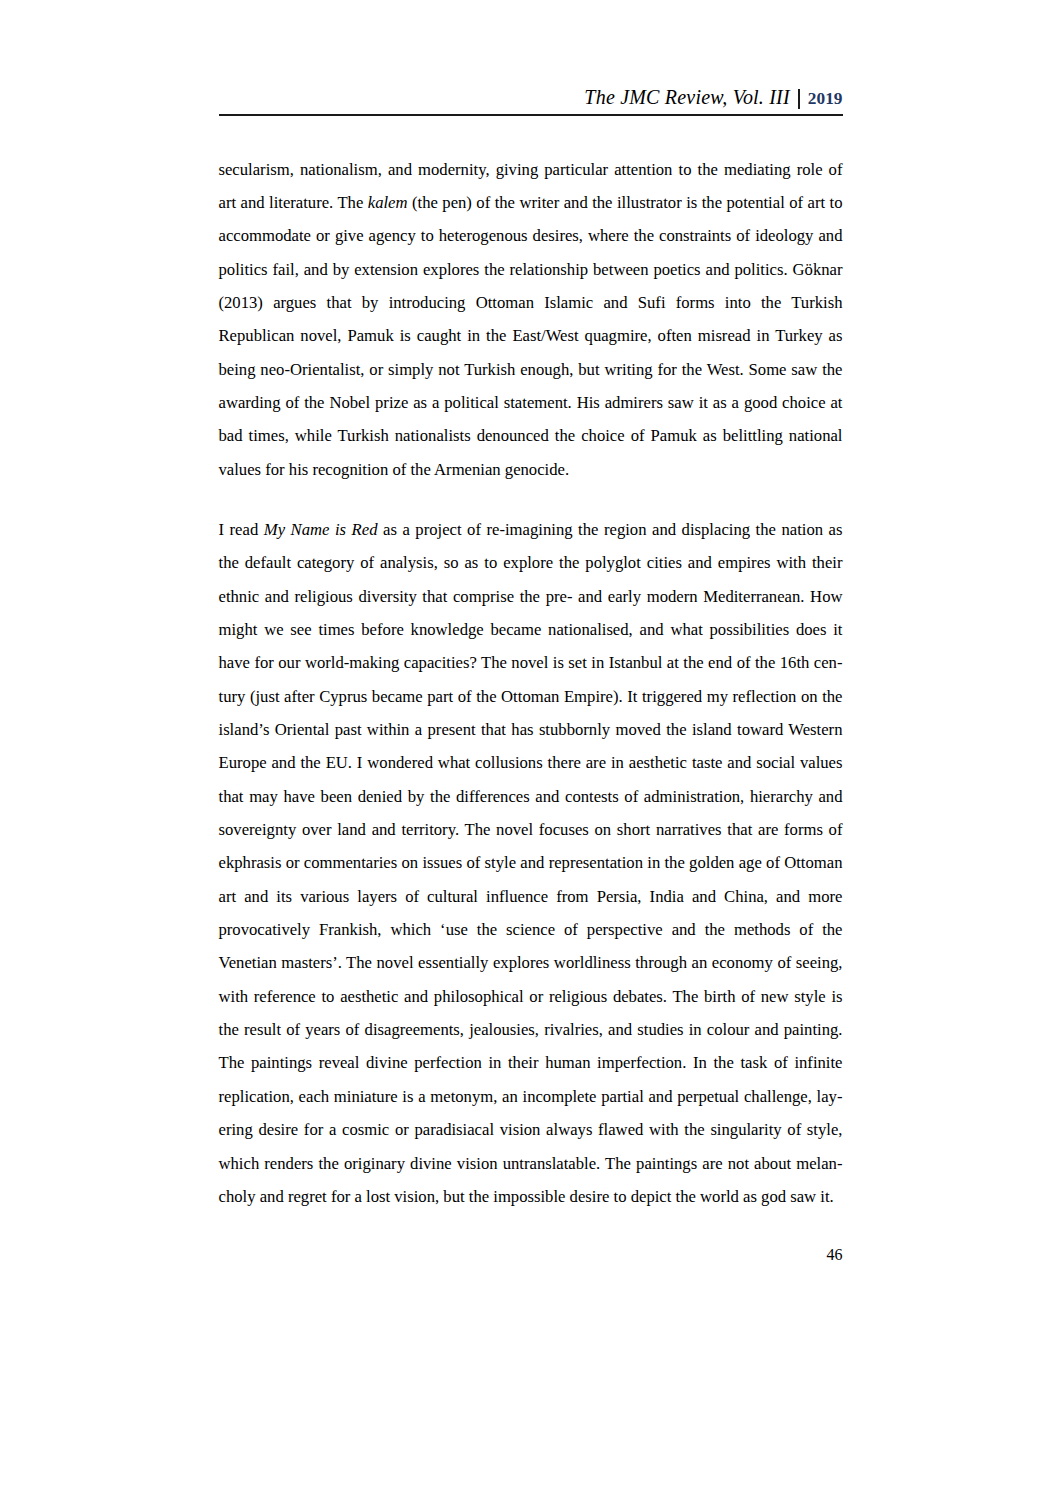The JMC Review, Vol. III 2019
secularism, nationalism, and modernity, giving particular attention to the mediating role of art and literature. The kalem (the pen) of the writer and the illustrator is the potential of art to accommodate or give agency to heterogenous desires, where the constraints of ideology and politics fail, and by extension explores the relationship between poetics and politics. Göknar (2013) argues that by introducing Ottoman Islamic and Sufi forms into the Turkish Republican novel, Pamuk is caught in the East/West quagmire, often misread in Turkey as being neo-Orientalist, or simply not Turkish enough, but writing for the West. Some saw the awarding of the Nobel prize as a political statement. His admirers saw it as a good choice at bad times, while Turkish nationalists denounced the choice of Pamuk as belittling national values for his recognition of the Armenian genocide.
I read My Name is Red as a project of re-imagining the region and displacing the nation as the default category of analysis, so as to explore the polyglot cities and empires with their ethnic and religious diversity that comprise the pre- and early modern Mediterranean. How might we see times before knowledge became nationalised, and what possibilities does it have for our world-making capacities? The novel is set in Istanbul at the end of the 16th century (just after Cyprus became part of the Ottoman Empire). It triggered my reflection on the island’s Oriental past within a present that has stubbornly moved the island toward Western Europe and the EU. I wondered what collusions there are in aesthetic taste and social values that may have been denied by the differences and contests of administration, hierarchy and sovereignty over land and territory. The novel focuses on short narratives that are forms of ekphrasis or commentaries on issues of style and representation in the golden age of Ottoman art and its various layers of cultural influence from Persia, India and China, and more provocatively Frankish, which ‘use the science of perspective and the methods of the Venetian masters’. The novel essentially explores worldliness through an economy of seeing, with reference to aesthetic and philosophical or religious debates. The birth of new style is the result of years of disagreements, jealousies, rivalries, and studies in colour and painting. The paintings reveal divine perfection in their human imperfection. In the task of infinite replication, each miniature is a metonym, an incomplete partial and perpetual challenge, layering desire for a cosmic or paradisiacal vision always flawed with the singularity of style, which renders the originary divine vision untranslatable. The paintings are not about melancholy and regret for a lost vision, but the impossible desire to depict the world as god saw it.
46